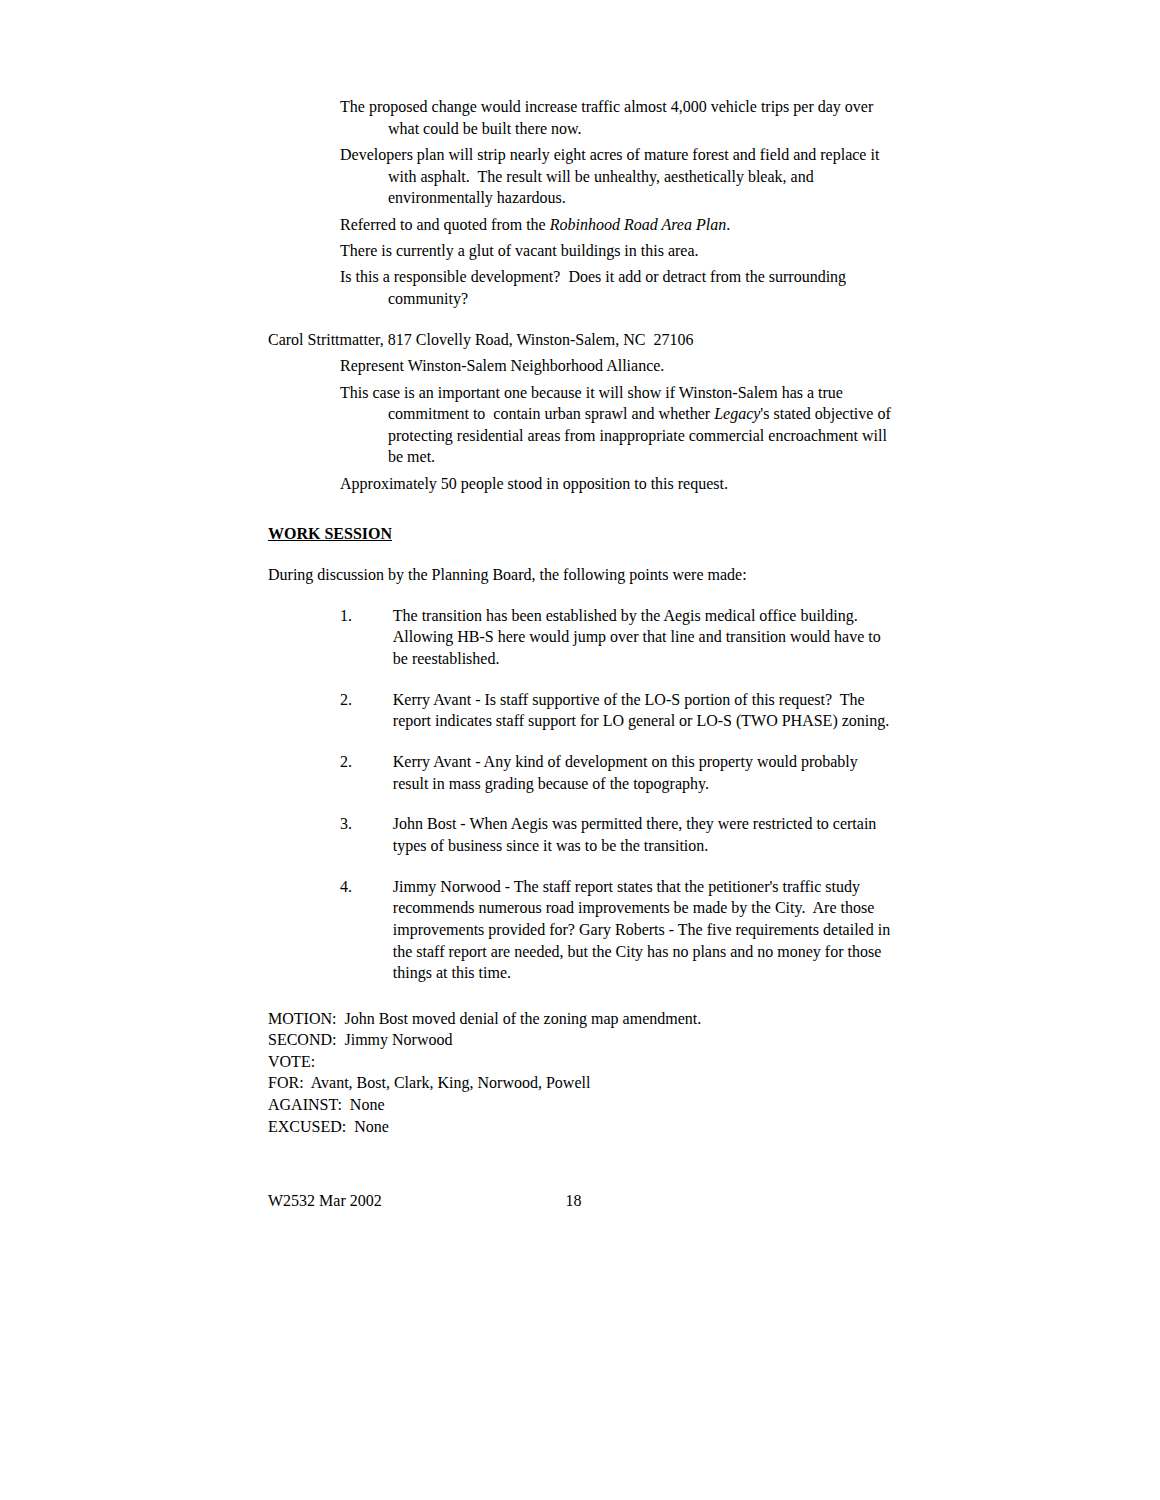The proposed change would increase traffic almost 4,000 vehicle trips per day over what could be built there now.
Developers plan will strip nearly eight acres of mature forest and field and replace it with asphalt. The result will be unhealthy, aesthetically bleak, and environmentally hazardous.
Referred to and quoted from the Robinhood Road Area Plan.
There is currently a glut of vacant buildings in this area.
Is this a responsible development? Does it add or detract from the surrounding community?
Carol Strittmatter, 817 Clovelly Road, Winston-Salem, NC 27106
Represent Winston-Salem Neighborhood Alliance.
This case is an important one because it will show if Winston-Salem has a true commitment to contain urban sprawl and whether Legacy's stated objective of protecting residential areas from inappropriate commercial encroachment will be met.
Approximately 50 people stood in opposition to this request.
WORK SESSION
During discussion by the Planning Board, the following points were made:
1.
The transition has been established by the Aegis medical office building. Allowing HB-S here would jump over that line and transition would have to be reestablished.
2.
Kerry Avant - Is staff supportive of the LO-S portion of this request? The report indicates staff support for LO general or LO-S (TWO PHASE) zoning.
2.
Kerry Avant - Any kind of development on this property would probably result in mass grading because of the topography.
3.
John Bost - When Aegis was permitted there, they were restricted to certain types of business since it was to be the transition.
4.
Jimmy Norwood - The staff report states that the petitioner's traffic study recommends numerous road improvements be made by the City. Are those improvements provided for? Gary Roberts - The five requirements detailed in the staff report are needed, but the City has no plans and no money for those things at this time.
MOTION: John Bost moved denial of the zoning map amendment.
SECOND: Jimmy Norwood
VOTE:
FOR: Avant, Bost, Clark, King, Norwood, Powell
AGAINST: None
EXCUSED: None
W2532 Mar 2002
18